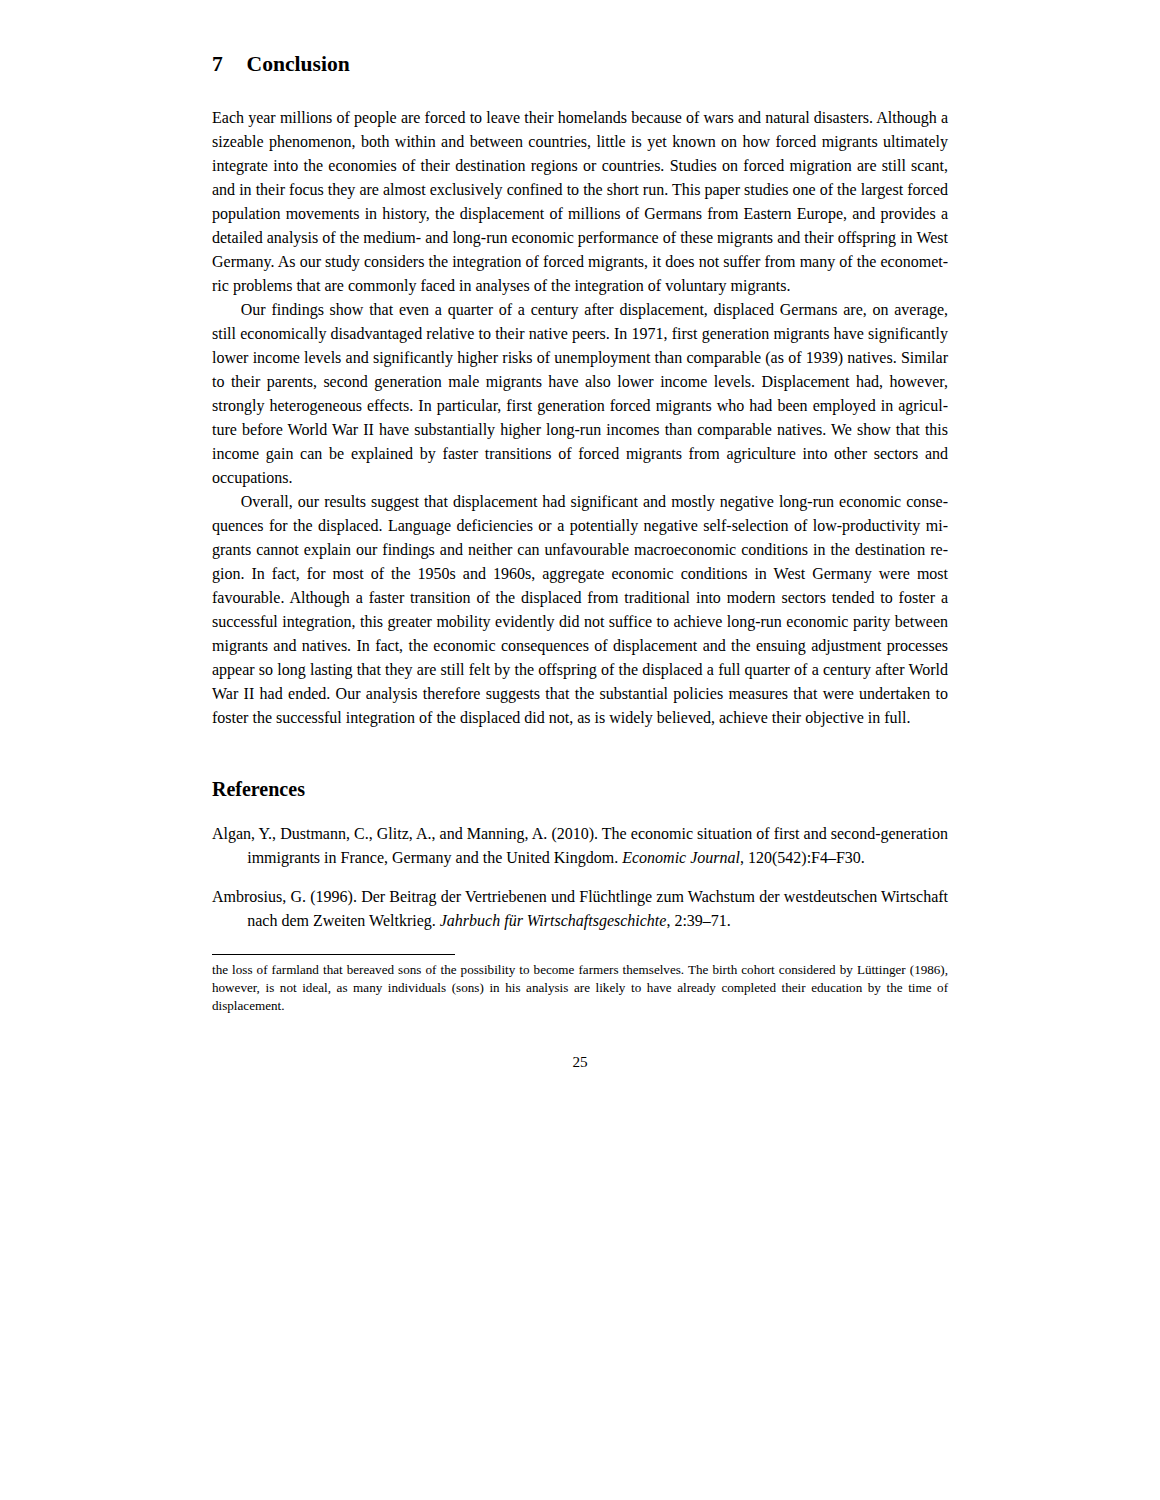7 Conclusion
Each year millions of people are forced to leave their homelands because of wars and natural disasters. Although a sizeable phenomenon, both within and between countries, little is yet known on how forced migrants ultimately integrate into the economies of their destination regions or countries. Studies on forced migration are still scant, and in their focus they are almost exclusively confined to the short run. This paper studies one of the largest forced population movements in history, the displacement of millions of Germans from Eastern Europe, and provides a detailed analysis of the medium- and long-run economic performance of these migrants and their offspring in West Germany. As our study considers the integration of forced migrants, it does not suffer from many of the econometric problems that are commonly faced in analyses of the integration of voluntary migrants.
Our findings show that even a quarter of a century after displacement, displaced Germans are, on average, still economically disadvantaged relative to their native peers. In 1971, first generation migrants have significantly lower income levels and significantly higher risks of unemployment than comparable (as of 1939) natives. Similar to their parents, second generation male migrants have also lower income levels. Displacement had, however, strongly heterogeneous effects. In particular, first generation forced migrants who had been employed in agriculture before World War II have substantially higher long-run incomes than comparable natives. We show that this income gain can be explained by faster transitions of forced migrants from agriculture into other sectors and occupations.
Overall, our results suggest that displacement had significant and mostly negative long-run economic consequences for the displaced. Language deficiencies or a potentially negative self-selection of low-productivity migrants cannot explain our findings and neither can unfavourable macroeconomic conditions in the destination region. In fact, for most of the 1950s and 1960s, aggregate economic conditions in West Germany were most favourable. Although a faster transition of the displaced from traditional into modern sectors tended to foster a successful integration, this greater mobility evidently did not suffice to achieve long-run economic parity between migrants and natives. In fact, the economic consequences of displacement and the ensuing adjustment processes appear so long lasting that they are still felt by the offspring of the displaced a full quarter of a century after World War II had ended. Our analysis therefore suggests that the substantial policies measures that were undertaken to foster the successful integration of the displaced did not, as is widely believed, achieve their objective in full.
References
Algan, Y., Dustmann, C., Glitz, A., and Manning, A. (2010). The economic situation of first and second-generation immigrants in France, Germany and the United Kingdom. Economic Journal, 120(542):F4–F30.
Ambrosius, G. (1996). Der Beitrag der Vertriebenen und Flüchtlinge zum Wachstum der westdeutschen Wirtschaft nach dem Zweiten Weltkrieg. Jahrbuch für Wirtschaftsgeschichte, 2:39–71.
the loss of farmland that bereaved sons of the possibility to become farmers themselves. The birth cohort considered by Lüttinger (1986), however, is not ideal, as many individuals (sons) in his analysis are likely to have already completed their education by the time of displacement.
25